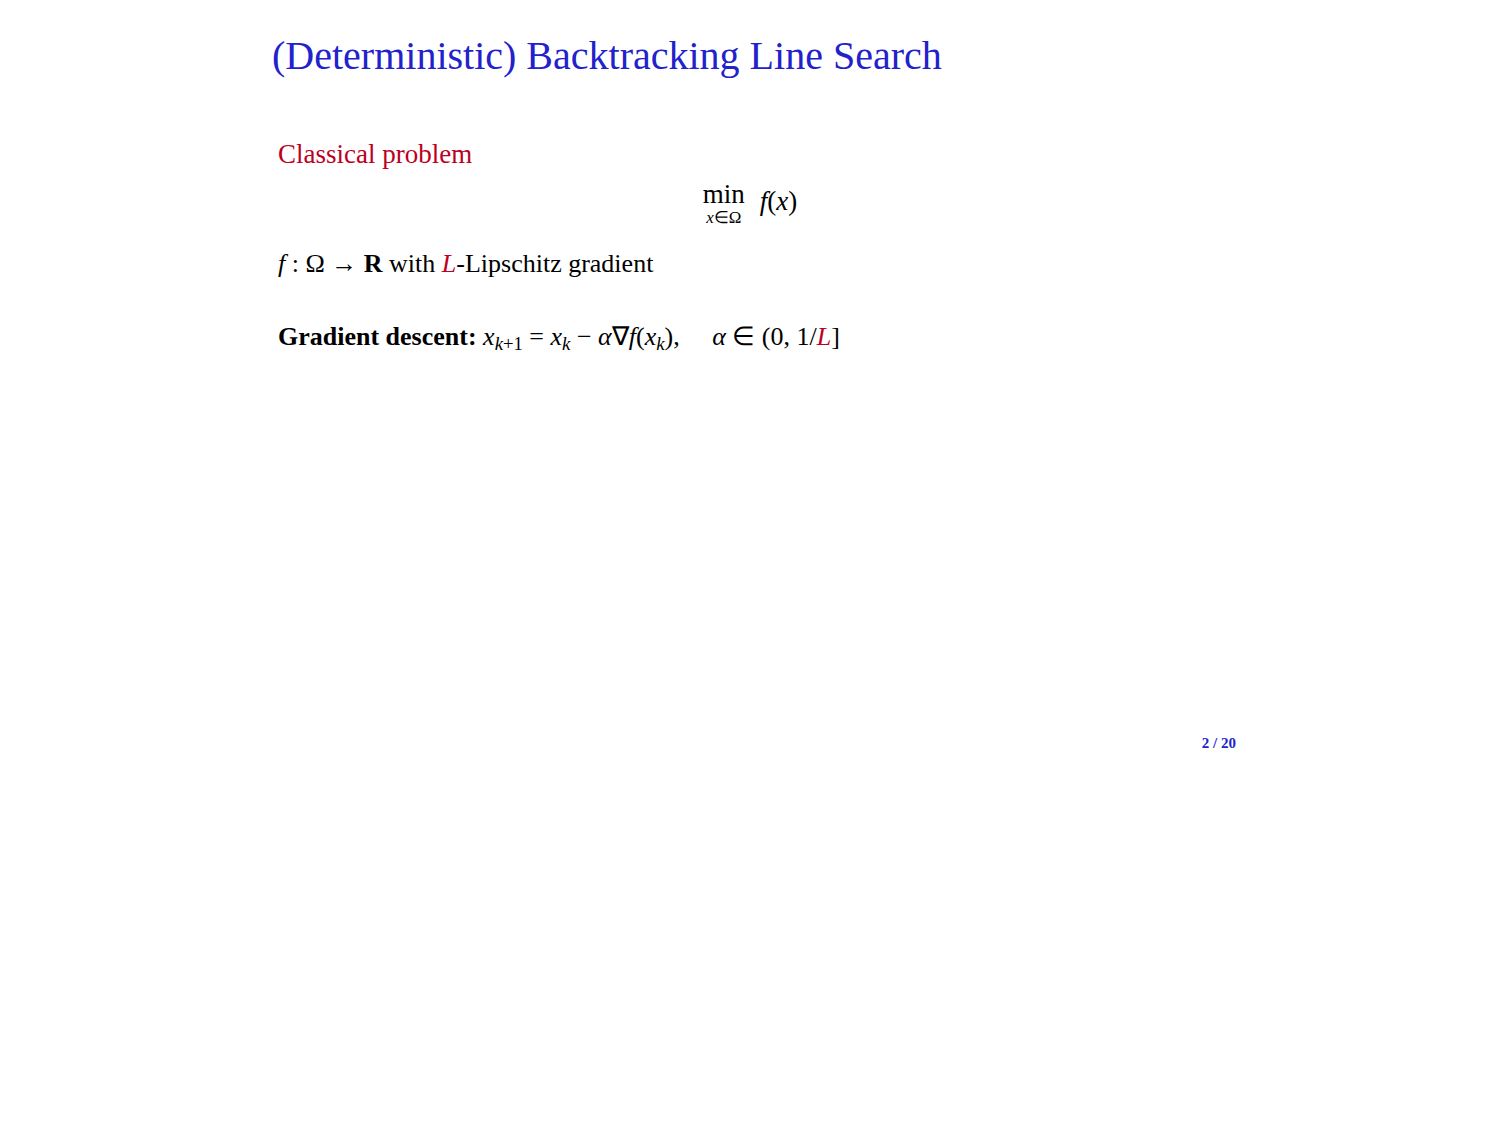(Deterministic) Backtracking Line Search
Classical problem
min x∈Ω f(x)
f : Ω → R with L-Lipschitz gradient
Gradient descent: xk+1 = xk − α∇f(xk), α ∈ (0, 1/L]
2 / 20